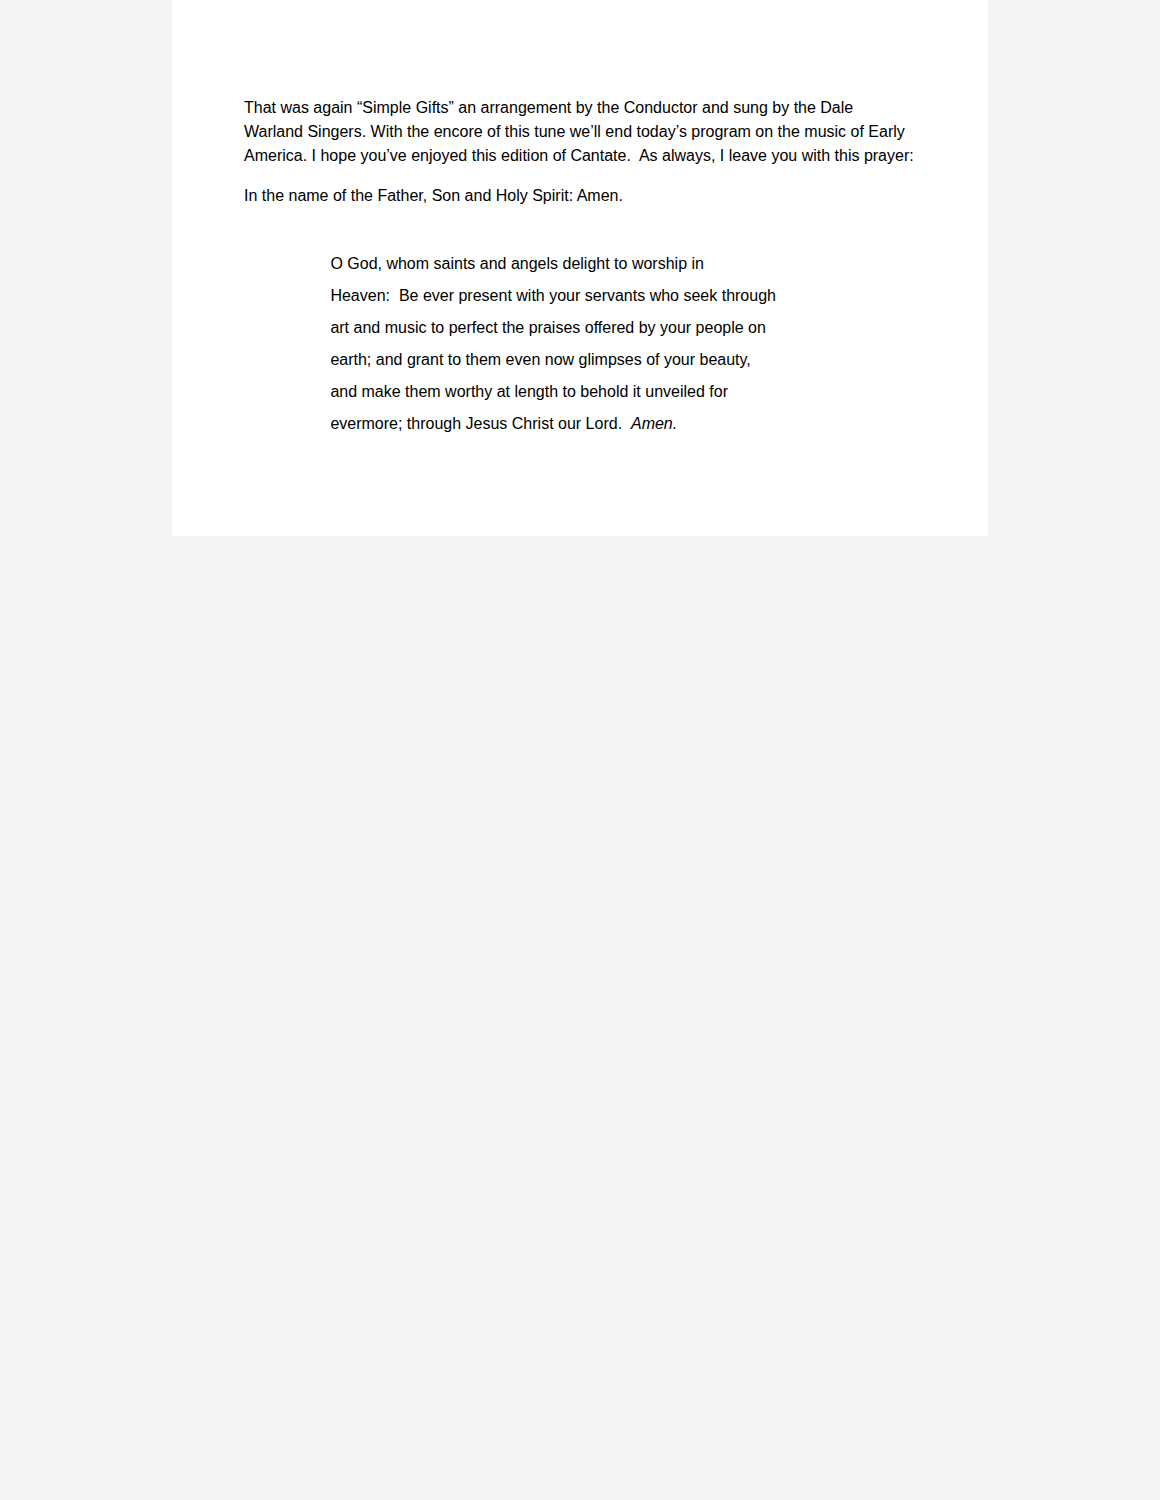That was again “Simple Gifts” an arrangement by the Conductor and sung by the Dale Warland Singers. With the encore of this tune we’ll end today’s program on the music of Early America. I hope you’ve enjoyed this edition of Cantate. As always, I leave you with this prayer:
In the name of the Father, Son and Holy Spirit: Amen.
O God, whom saints and angels delight to worship in
Heaven: Be ever present with your servants who seek through
art and music to perfect the praises offered by your people on
earth; and grant to them even now glimpses of your beauty,
and make them worthy at length to behold it unveiled for
evermore; through Jesus Christ our Lord. Amen.